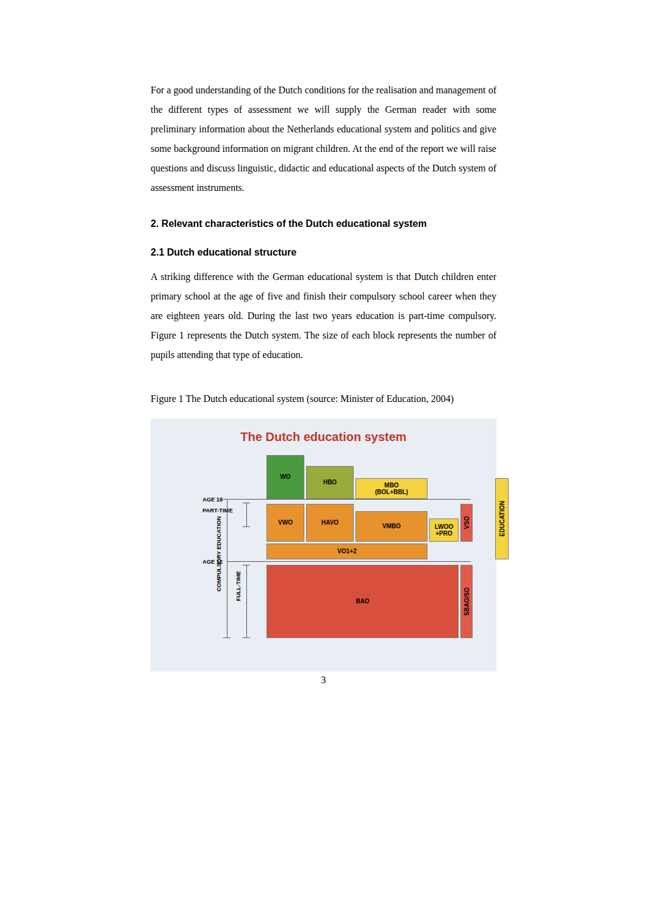For a good understanding of the Dutch conditions for the realisation and management of the different types of assessment we will supply the German reader with some preliminary information about the Netherlands educational system and politics and give some background information on migrant children. At the end of the report we will raise questions and discuss linguistic, didactic and educational aspects of the Dutch system of assessment instruments.
2. Relevant characteristics of the Dutch educational system
2.1 Dutch educational structure
A striking difference with the German educational system is that Dutch children enter primary school at the age of five and finish their compulsory school career when they are eighteen years old. During the last two years education is part-time compulsory. Figure 1 represents the Dutch system. The size of each block represents the number of pupils attending that type of education.
Figure 1 The Dutch educational system (source: Minister of Education, 2004)
The Dutch education system
WO
HBO
MBO
(BOL+BBL)
AGE 18
VWO
HAVO
VMBO
LWOO
+PRO
VSO
VO1+2
EDUCATION
AGE 12
BAO
SBAO/SO
PART-TIME
FULL-TIME
COMPULSORY EDUCATION
3